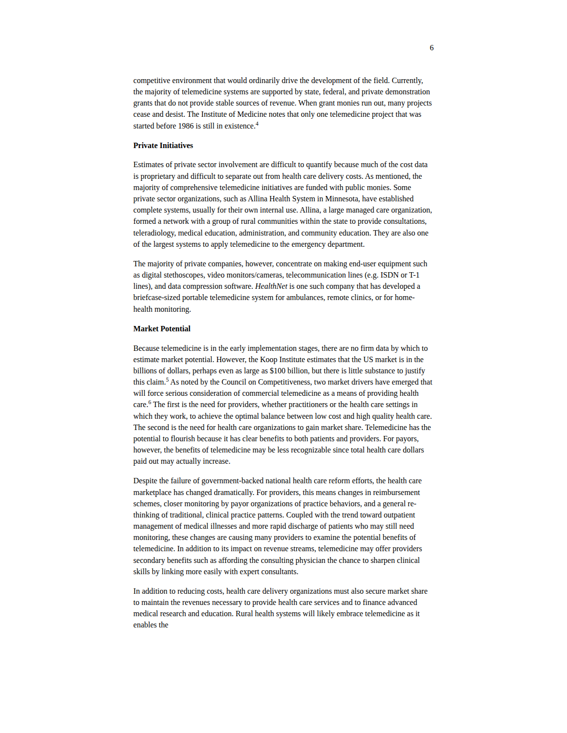6
competitive environment that would ordinarily drive the development of the field. Currently, the majority of telemedicine systems are supported by state, federal, and private demonstration grants that do not provide stable sources of revenue. When grant monies run out, many projects cease and desist. The Institute of Medicine notes that only one telemedicine project that was started before 1986 is still in existence.4
Private Initiatives
Estimates of private sector involvement are difficult to quantify because much of the cost data is proprietary and difficult to separate out from health care delivery costs. As mentioned, the majority of comprehensive telemedicine initiatives are funded with public monies. Some private sector organizations, such as Allina Health System in Minnesota, have established complete systems, usually for their own internal use. Allina, a large managed care organization, formed a network with a group of rural communities within the state to provide consultations, teleradiology, medical education, administration, and community education. They are also one of the largest systems to apply telemedicine to the emergency department.
The majority of private companies, however, concentrate on making end-user equipment such as digital stethoscopes, video monitors/cameras, telecommunication lines (e.g. ISDN or T-1 lines), and data compression software. HealthNet is one such company that has developed a briefcase-sized portable telemedicine system for ambulances, remote clinics, or for home-health monitoring.
Market Potential
Because telemedicine is in the early implementation stages, there are no firm data by which to estimate market potential. However, the Koop Institute estimates that the US market is in the billions of dollars, perhaps even as large as $100 billion, but there is little substance to justify this claim.5 As noted by the Council on Competitiveness, two market drivers have emerged that will force serious consideration of commercial telemedicine as a means of providing health care.6 The first is the need for providers, whether practitioners or the health care settings in which they work, to achieve the optimal balance between low cost and high quality health care. The second is the need for health care organizations to gain market share. Telemedicine has the potential to flourish because it has clear benefits to both patients and providers. For payors, however, the benefits of telemedicine may be less recognizable since total health care dollars paid out may actually increase.
Despite the failure of government-backed national health care reform efforts, the health care marketplace has changed dramatically. For providers, this means changes in reimbursement schemes, closer monitoring by payor organizations of practice behaviors, and a general re-thinking of traditional, clinical practice patterns. Coupled with the trend toward outpatient management of medical illnesses and more rapid discharge of patients who may still need monitoring, these changes are causing many providers to examine the potential benefits of telemedicine. In addition to its impact on revenue streams, telemedicine may offer providers secondary benefits such as affording the consulting physician the chance to sharpen clinical skills by linking more easily with expert consultants.
In addition to reducing costs, health care delivery organizations must also secure market share to maintain the revenues necessary to provide health care services and to finance advanced medical research and education. Rural health systems will likely embrace telemedicine as it enables the